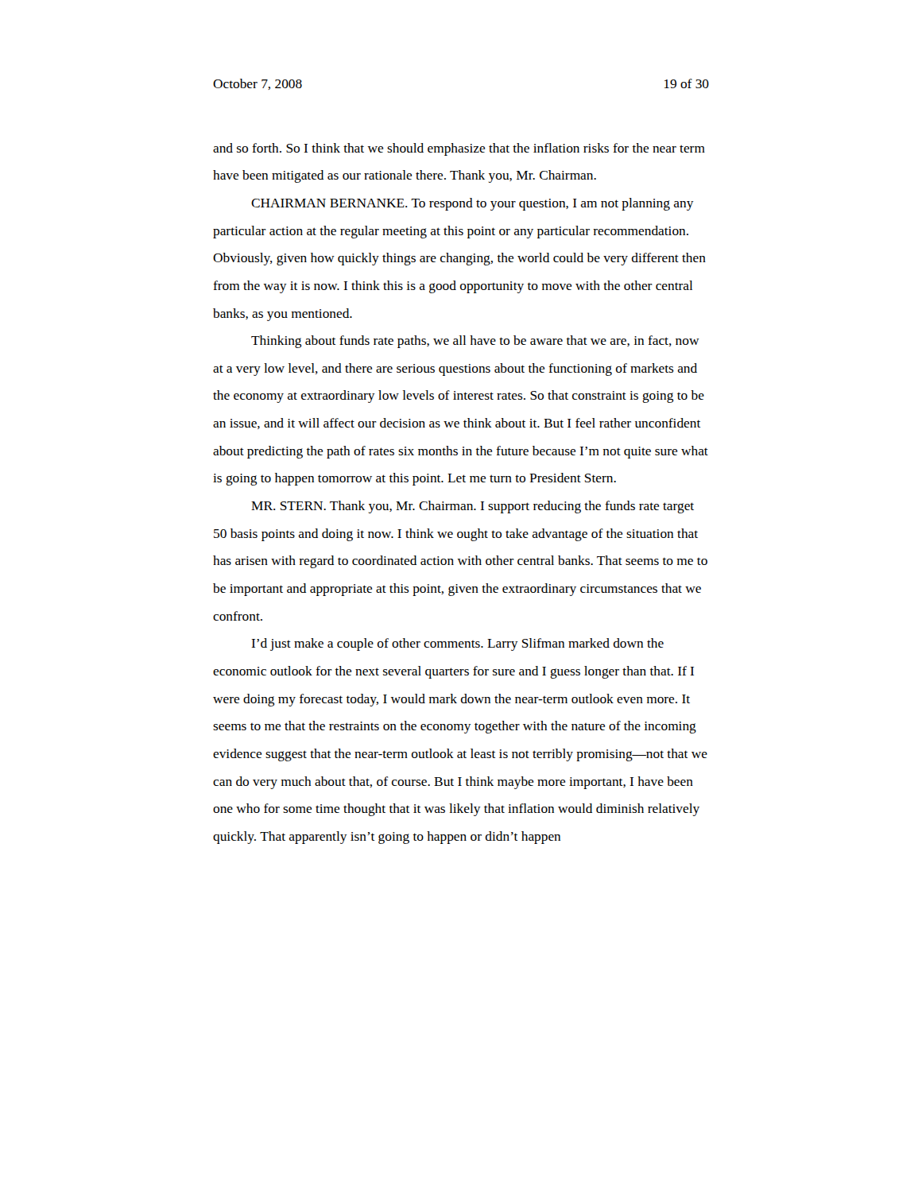October 7, 2008
19 of 30
and so forth. So I think that we should emphasize that the inflation risks for the near term have been mitigated as our rationale there. Thank you, Mr. Chairman.
CHAIRMAN BERNANKE. To respond to your question, I am not planning any particular action at the regular meeting at this point or any particular recommendation. Obviously, given how quickly things are changing, the world could be very different then from the way it is now. I think this is a good opportunity to move with the other central banks, as you mentioned.
Thinking about funds rate paths, we all have to be aware that we are, in fact, now at a very low level, and there are serious questions about the functioning of markets and the economy at extraordinary low levels of interest rates. So that constraint is going to be an issue, and it will affect our decision as we think about it. But I feel rather unconfident about predicting the path of rates six months in the future because I’m not quite sure what is going to happen tomorrow at this point. Let me turn to President Stern.
MR. STERN. Thank you, Mr. Chairman. I support reducing the funds rate target 50 basis points and doing it now. I think we ought to take advantage of the situation that has arisen with regard to coordinated action with other central banks. That seems to me to be important and appropriate at this point, given the extraordinary circumstances that we confront.
I’d just make a couple of other comments. Larry Slifman marked down the economic outlook for the next several quarters for sure and I guess longer than that. If I were doing my forecast today, I would mark down the near-term outlook even more. It seems to me that the restraints on the economy together with the nature of the incoming evidence suggest that the near-term outlook at least is not terribly promising—not that we can do very much about that, of course. But I think maybe more important, I have been one who for some time thought that it was likely that inflation would diminish relatively quickly. That apparently isn’t going to happen or didn’t happen